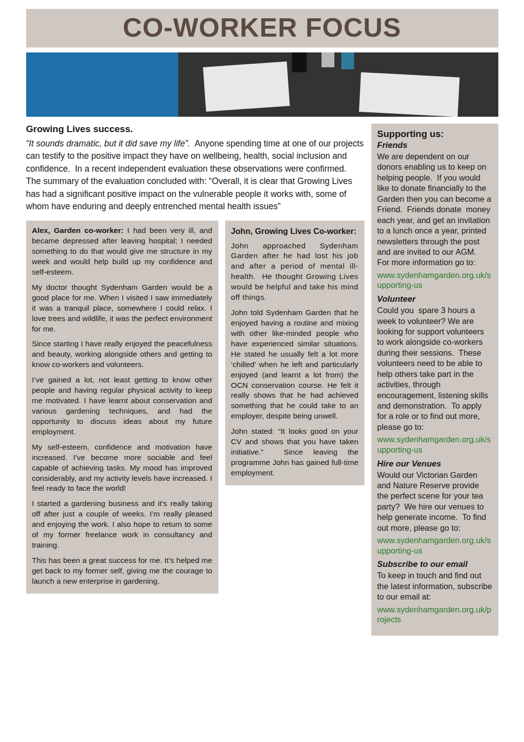CO-WORKER FOCUS
Growing Lives success.
“It sounds dramatic, but it did save my life”. Anyone spending time at one of our projects can testify to the positive impact they have on wellbeing, health, social inclusion and confidence. In a recent independent evaluation these observations were confirmed. The summary of the evaluation concluded with: “Overall, it is clear that Growing Lives has had a significant positive impact on the vulnerable people it works with, some of whom have enduring and deeply entrenched mental health issues”
Alex, Garden co-worker: I had been very ill, and became depressed after leaving hospital; I needed something to do that would give me structure in my week and would help build up my confidence and self-esteem.
My doctor thought Sydenham Garden would be a good place for me. When I visited I saw immediately it was a tranquil place, somewhere I could relax. I love trees and wildlife, it was the perfect environment for me.
Since starting I have really enjoyed the peacefulness and beauty, working alongside others and getting to know co-workers and volunteers.
I’ve gained a lot, not least getting to know other people and having regular physical activity to keep me motivated. I have learnt about conservation and various gardening techniques, and had the opportunity to discuss ideas about my future employment.
My self-esteem, confidence and motivation have increased. I’ve become more sociable and feel capable of achieving tasks. My mood has improved considerably, and my activity levels have increased. I feel ready to face the world!
I started a gardening business and it’s really taking off after just a couple of weeks. I’m really pleased and enjoying the work. I also hope to return to some of my former freelance work in consultancy and training.
This has been a great success for me. It’s helped me get back to my former self, giving me the courage to launch a new enterprise in gardening.
John, Growing Lives Co-worker:
John approached Sydenham Garden after he had lost his job and after a period of mental ill-health. He thought Growing Lives would be helpful and take his mind off things.
John told Sydenham Garden that he enjoyed having a routine and mixing with other like-minded people who have experienced similar situations. He stated he usually felt a lot more ‘chilled’ when he left and particularly enjoyed (and learnt a lot from) the OCN conservation course. He felt it really shows that he had achieved something that he could take to an employer, despite being unwell.
John stated: “It looks good on your CV and shows that you have taken initiative.” Since leaving the programme John has gained full-time employment.
Supporting us:
Friends
We are dependent on our donors enabling us to keep on helping people. If you would like to donate financially to the Garden then you can become a Friend. Friends donate money each year, and get an invitation to a lunch once a year, printed newsletters through the post and are invited to our AGM. For more information go to:
www.sydenhamgarden.org.uk/supporting-us
Volunteer
Could you spare 3 hours a week to volunteer? We are looking for support volunteers to work alongside co-workers during their sessions. These volunteers need to be able to help others take part in the activities, through encouragement, listening skills and demonstration. To apply for a role or to find out more, please go to:
www.sydenhamgarden.org.uk/supporting-us
Hire our Venues
Would our Victorian Garden and Nature Reserve provide the perfect scene for your tea party? We hire our venues to help generate income. To find out more, please go to:
www.sydenhamgarden.org.uk/supporting-us
Subscribe to our email
To keep in touch and find out the latest information, subscribe to our email at:
www.sydenhamgarden.org.uk/projects